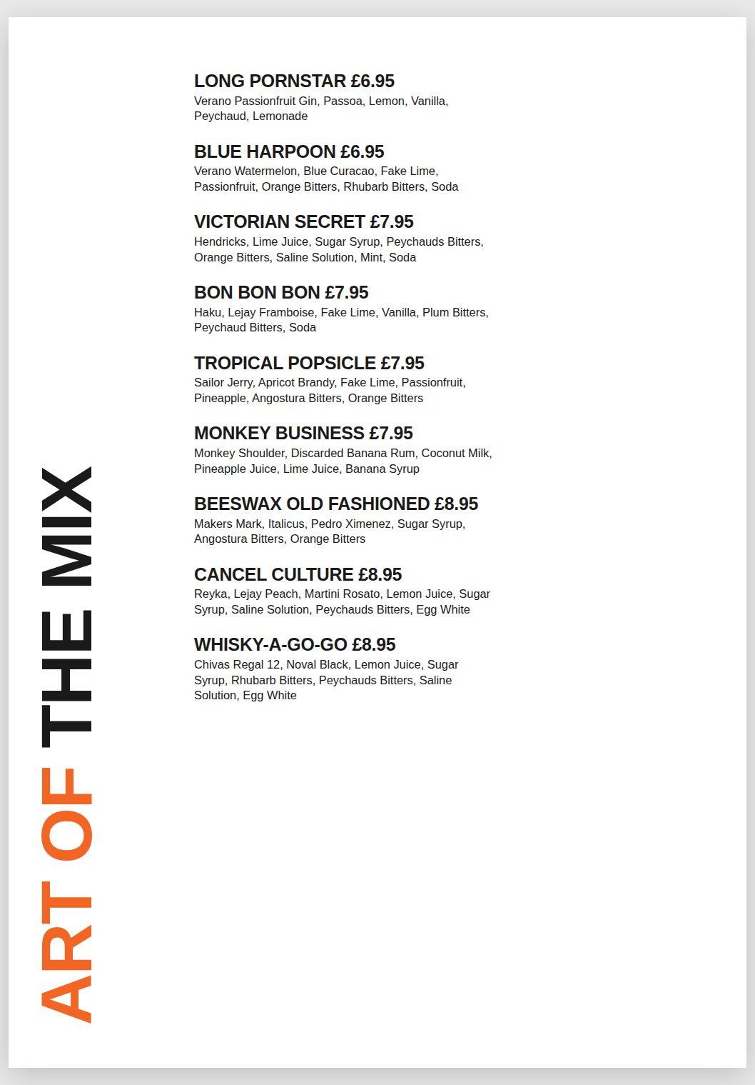ART OF THE MIX
LONG PORNSTAR £6.95
Verano Passionfruit Gin, Passoa, Lemon, Vanilla, Peychaud, Lemonade
BLUE HARPOON £6.95
Verano Watermelon, Blue Curacao, Fake Lime, Passionfruit, Orange Bitters, Rhubarb Bitters, Soda
VICTORIAN SECRET £7.95
Hendricks, Lime Juice, Sugar Syrup, Peychauds Bitters, Orange Bitters, Saline Solution, Mint, Soda
BON BON BON £7.95
Haku, Lejay Framboise, Fake Lime, Vanilla, Plum Bitters, Peychaud Bitters, Soda
TROPICAL POPSICLE £7.95
Sailor Jerry, Apricot Brandy, Fake Lime, Passionfruit, Pineapple, Angostura Bitters, Orange Bitters
MONKEY BUSINESS £7.95
Monkey Shoulder, Discarded Banana Rum, Coconut Milk, Pineapple Juice, Lime Juice, Banana Syrup
BEESWAX OLD FASHIONED £8.95
Makers Mark, Italicus, Pedro Ximenez, Sugar Syrup, Angostura Bitters, Orange Bitters
CANCEL CULTURE £8.95
Reyka, Lejay Peach, Martini Rosato, Lemon Juice, Sugar Syrup, Saline Solution, Peychauds Bitters, Egg White
WHISKY-A-GO-GO £8.95
Chivas Regal 12, Noval Black, Lemon Juice, Sugar Syrup, Rhubarb Bitters, Peychauds Bitters, Saline Solution, Egg White